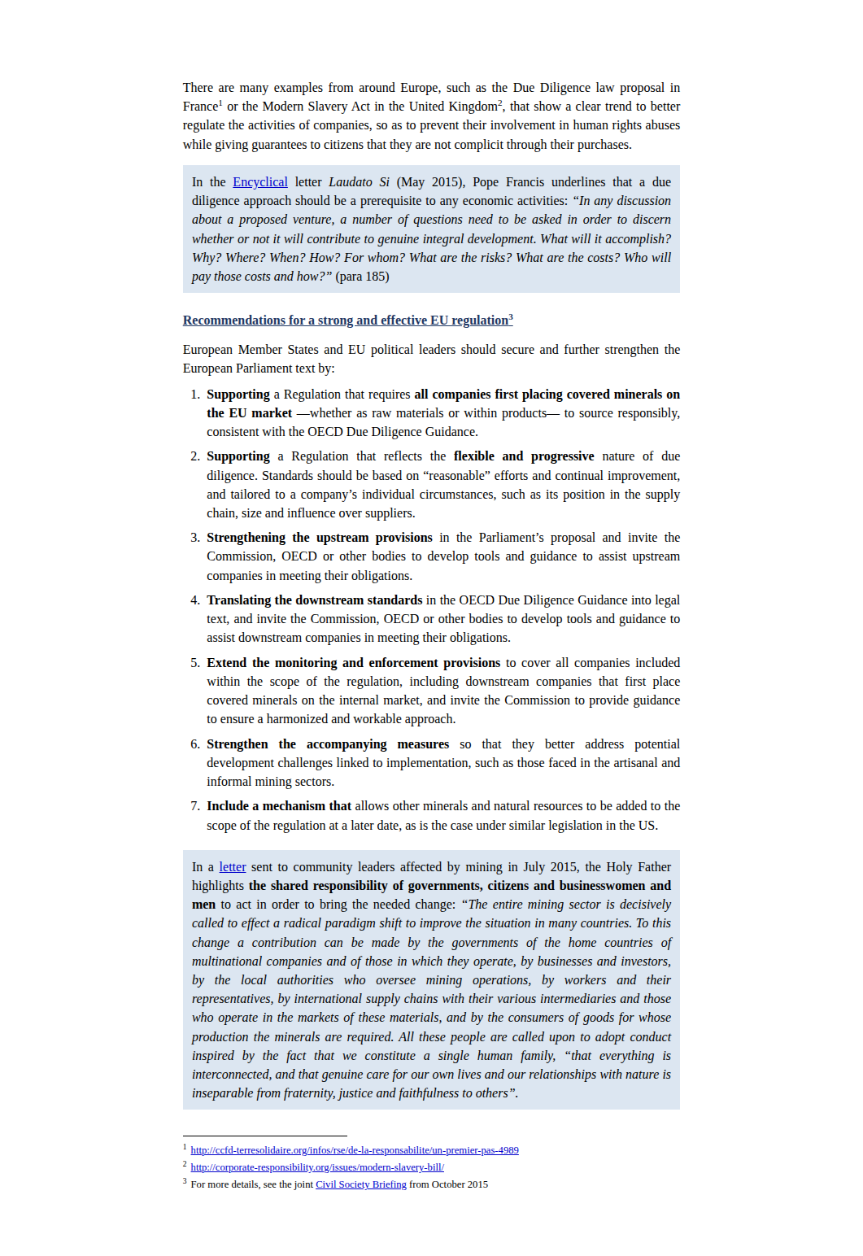There are many examples from around Europe, such as the Due Diligence law proposal in France1 or the Modern Slavery Act in the United Kingdom2, that show a clear trend to better regulate the activities of companies, so as to prevent their involvement in human rights abuses while giving guarantees to citizens that they are not complicit through their purchases.
In the Encyclical letter Laudato Si (May 2015), Pope Francis underlines that a due diligence approach should be a prerequisite to any economic activities: “In any discussion about a proposed venture, a number of questions need to be asked in order to discern whether or not it will contribute to genuine integral development. What will it accomplish? Why? Where? When? How? For whom? What are the risks? What are the costs? Who will pay those costs and how?” (para 185)
Recommendations for a strong and effective EU regulation3
European Member States and EU political leaders should secure and further strengthen the European Parliament text by:
Supporting a Regulation that requires all companies first placing covered minerals on the EU market —whether as raw materials or within products— to source responsibly, consistent with the OECD Due Diligence Guidance.
Supporting a Regulation that reflects the flexible and progressive nature of due diligence. Standards should be based on “reasonable” efforts and continual improvement, and tailored to a company’s individual circumstances, such as its position in the supply chain, size and influence over suppliers.
Strengthening the upstream provisions in the Parliament’s proposal and invite the Commission, OECD or other bodies to develop tools and guidance to assist upstream companies in meeting their obligations.
Translating the downstream standards in the OECD Due Diligence Guidance into legal text, and invite the Commission, OECD or other bodies to develop tools and guidance to assist downstream companies in meeting their obligations.
Extend the monitoring and enforcement provisions to cover all companies included within the scope of the regulation, including downstream companies that first place covered minerals on the internal market, and invite the Commission to provide guidance to ensure a harmonized and workable approach.
Strengthen the accompanying measures so that they better address potential development challenges linked to implementation, such as those faced in the artisanal and informal mining sectors.
Include a mechanism that allows other minerals and natural resources to be added to the scope of the regulation at a later date, as is the case under similar legislation in the US.
In a letter sent to community leaders affected by mining in July 2015, the Holy Father highlights the shared responsibility of governments, citizens and businesswomen and men to act in order to bring the needed change: “The entire mining sector is decisively called to effect a radical paradigm shift to improve the situation in many countries. To this change a contribution can be made by the governments of the home countries of multinational companies and of those in which they operate, by businesses and investors, by the local authorities who oversee mining operations, by workers and their representatives, by international supply chains with their various intermediaries and those who operate in the markets of these materials, and by the consumers of goods for whose production the minerals are required. All these people are called upon to adopt conduct inspired by the fact that we constitute a single human family, “that everything is interconnected, and that genuine care for our own lives and our relationships with nature is inseparable from fraternity, justice and faithfulness to others”.
1 http://ccfd-terresolidaire.org/infos/rse/de-la-responsabilite/un-premier-pas-4989
2 http://corporate-responsibility.org/issues/modern-slavery-bill/
3 For more details, see the joint Civil Society Briefing from October 2015